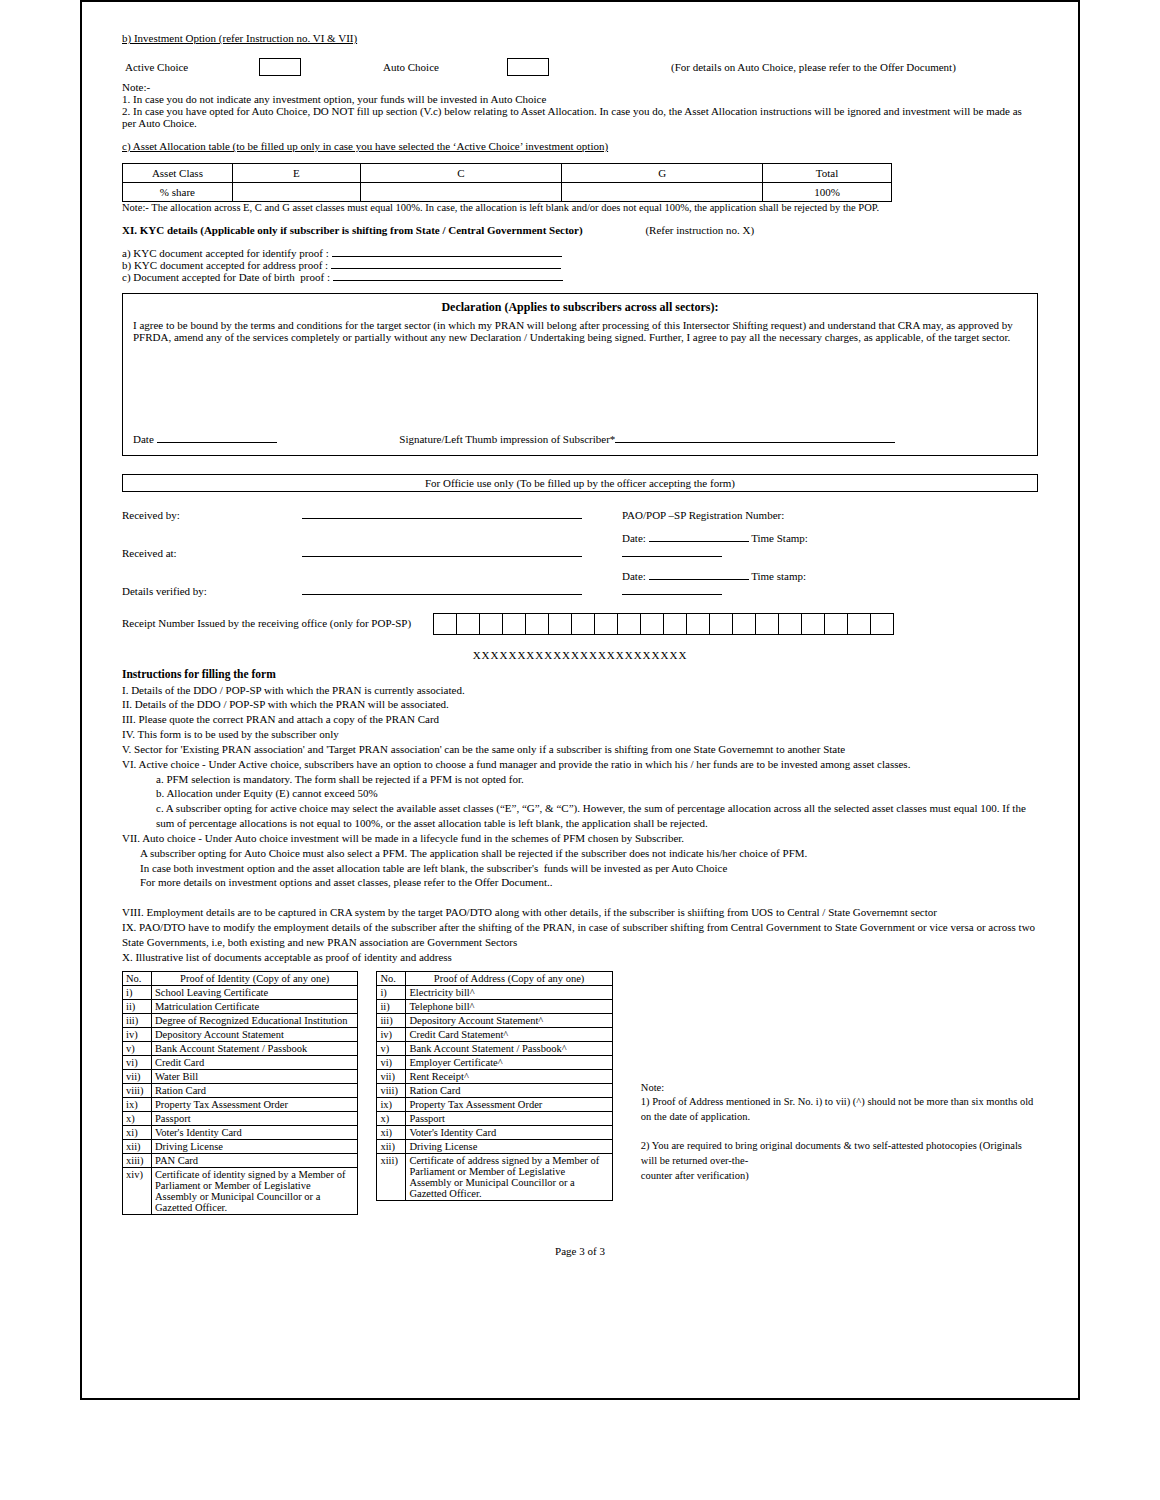b) Investment Option (refer Instruction no. VI & VII)
| Active Choice | | Auto Choice | | (For details on Auto Choice, please refer to the Offer Document) |
Note:-
1. In case you do not indicate any investment option, your funds will be invested in Auto Choice
2. In case you have opted for Auto Choice, DO NOT fill up section (V.c) below relating to Asset Allocation. In case you do, the Asset Allocation instructions will be ignored and investment will be made as per Auto Choice.
c) Asset Allocation table (to be filled up only in case you have selected the ‘Active Choice’ investment option)
| Asset Class | E | C | G | Total | |
| % share | | | | 100% | |
Note:- The allocation across E, C and G asset classes must equal 100%. In case, the allocation is left blank and/or does not equal 100%, the application shall be rejected by the POP.
XI. KYC details (Applicable only if subscriber is shifting from State / Central Government Sector) (Refer instruction no. X)
a) KYC document accepted for identify proof :
b) KYC document accepted for address proof :
c) Document accepted for Date of birth proof :
Declaration (Applies to subscribers across all sectors):
I agree to be bound by the terms and conditions for the target sector (in which my PRAN will belong after processing of this Intersector Shifting request) and understand that CRA may, as approved by PFRDA, amend any of the services completely or partially without any new Declaration / Undertaking being signed. Further, I agree to pay all the necessary charges, as applicable, of the target sector.
Date Signature/Left Thumb impression of Subscriber*
For Officie use only (To be filled up by the officer accepting the form)
| Received by: | | PAO/POP –SP Registration Number: | |
| Received at: | | Date: Time Stamp: | |
| Details verified by: | | Date: Time stamp: | |
Receipt Number Issued by the receiving office (only for POP-SP)
XXXXXXXXXXXXXXXXXXXXXXXX
Instructions for filling the form
I. Details of the DDO / POP-SP with which the PRAN is currently associated.
II. Details of the DDO / POP-SP with which the PRAN will be associated.
III. Please quote the correct PRAN and attach a copy of the PRAN Card
IV. This form is to be used by the subscriber only
V. Sector for 'Existing PRAN association' and 'Target PRAN association' can be the same only if a subscriber is shifting from one State Governemnt to another State
VI. Active choice - Under Active choice, subscribers have an option to choose a fund manager and provide the ratio in which his / her funds are to be invested among asset classes.
a. PFM selection is mandatory. The form shall be rejected if a PFM is not opted for.
b. Allocation under Equity (E) cannot exceed 50%
c. A subscriber opting for active choice may select the available asset classes (“E”, “G”, & “C”). However, the sum of percentage allocation across all the selected asset classes must equal 100. If the sum of percentage allocations is not equal to 100%, or the asset allocation table is left blank, the application shall be rejected.
VII. Auto choice - Under Auto choice investment will be made in a lifecycle fund in the schemes of PFM chosen by Subscriber.
A subscriber opting for Auto Choice must also select a PFM. The application shall be rejected if the subscriber does not indicate his/her choice of PFM.
In case both investment option and the asset allocation table are left blank, the subscriber's funds will be invested as per Auto Choice
For more details on investment options and asset classes, please refer to the Offer Document..
VIII. Employment details are to be captured in CRA system by the target PAO/DTO along with other details, if the subscriber is shiifting from UOS to Central / State Governemnt sector
IX. PAO/DTO have to modify the employment details of the subscriber after the shifting of the PRAN, in case of subscriber shifting from Central Government to State Government or vice versa or across two State Governments, i.e, both existing and new PRAN association are Government Sectors
X. Illustrative list of documents acceptable as proof of identity and address
| No. | Proof of Identity (Copy of any one) |
| i) | School Leaving Certificate |
| ii) | Matriculation Certificate |
| iii) | Degree of Recognized Educational Institution |
| iv) | Depository Account Statement |
| v) | Bank Account Statement / Passbook |
| vi) | Credit Card |
| vii) | Water Bill |
| viii) | Ration Card |
| ix) | Property Tax Assessment Order |
| x) | Passport |
| xi) | Voter's Identity Card |
| xii) | Driving License |
| xiii) | PAN Card |
| xiv) | Certificate of identity signed by a Member of Parliament or Member of Legislative Assembly or Municipal Councillor or a Gazetted Officer. |
| No. | Proof of Address (Copy of any one) |
| i) | Electricity bill^ |
| ii) | Telephone bill^ |
| iii) | Depository Account Statement^ |
| iv) | Credit Card Statement^ |
| v) | Bank Account Statement / Passbook^ |
| vi) | Employer Certificate^ |
| vii) | Rent Receipt^ |
| viii) | Ration Card |
| ix) | Property Tax Assessment Order |
| x) | Passport |
| xi) | Voter's Identity Card |
| xii) | Driving License |
| xiii) | Certificate of address signed by a Member of Parliament or Member of Legislative Assembly or Municipal Councillor or a Gazetted Officer. |
Note:
1) Proof of Address mentioned in Sr. No. i) to vii) (^) should not be more than six months old on the date of application.
2) You are required to bring original documents & two self-attested photocopies (Originals will be returned over-the-
counter after verification)
Page 3 of 3